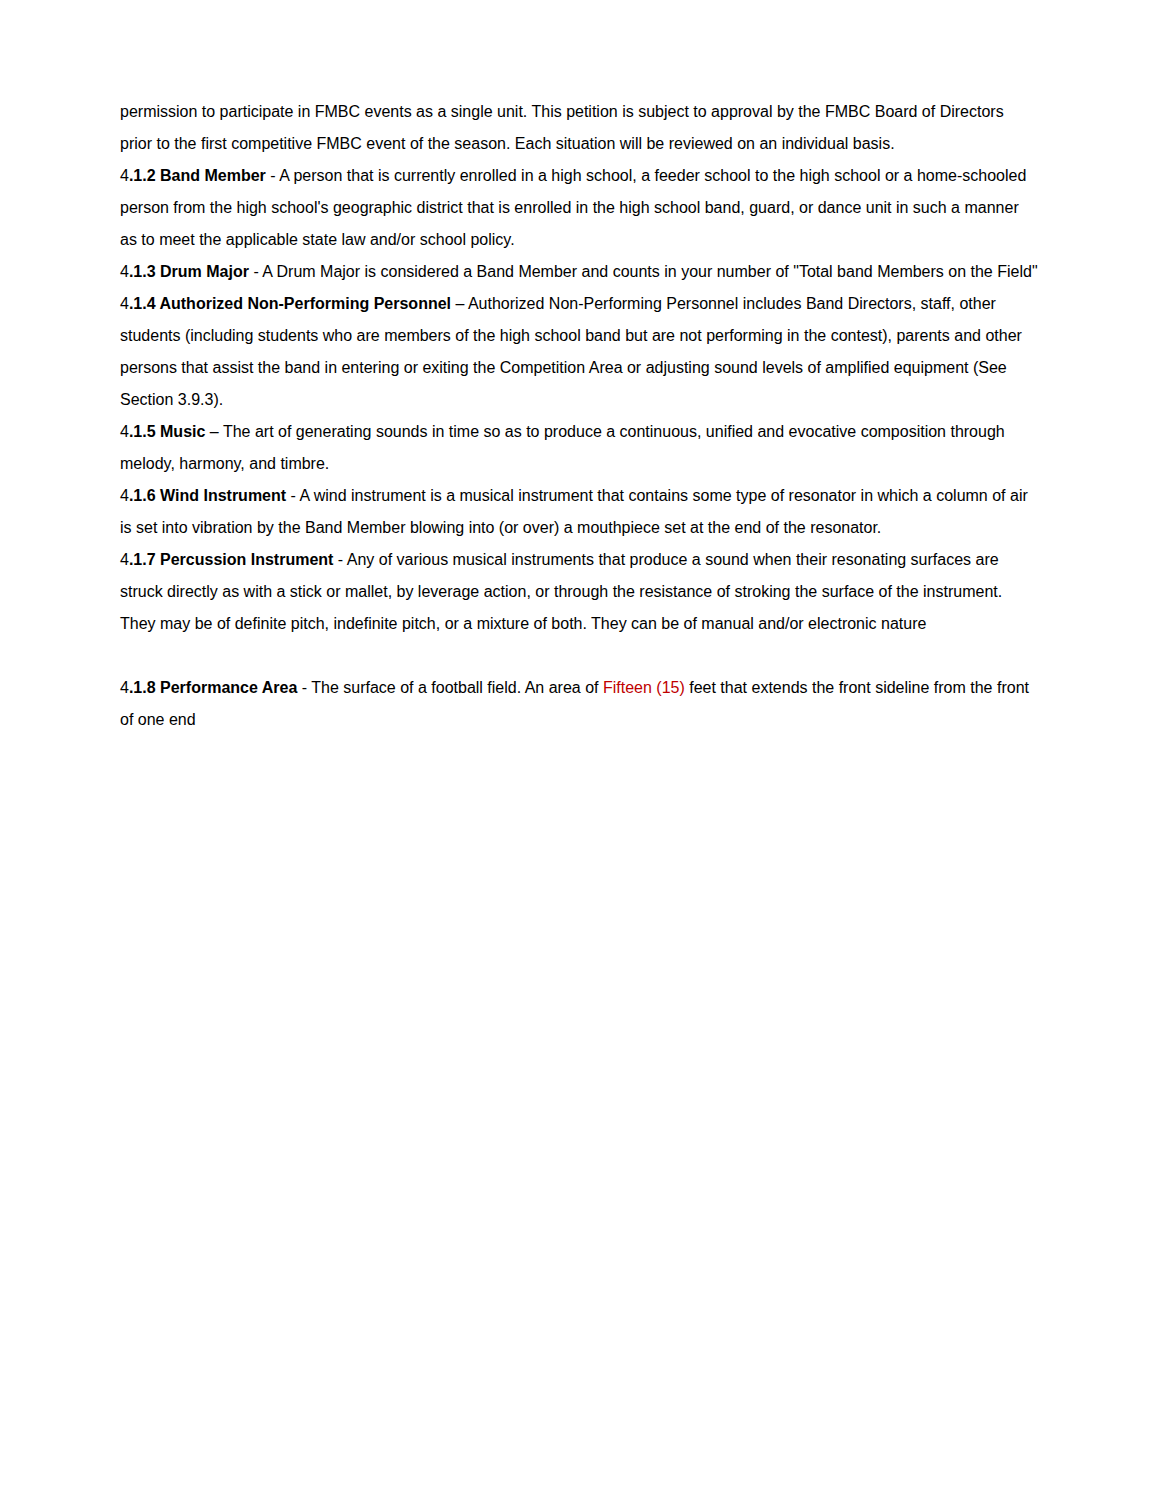permission to participate in FMBC events as a single unit. This petition is subject to approval by the FMBC Board of Directors prior to the first competitive FMBC event of the season. Each situation will be reviewed on an individual basis.
4.1.2 Band Member - A person that is currently enrolled in a high school, a feeder school to the high school or a home-schooled person from the high school's geographic district that is enrolled in the high school band, guard, or dance unit in such a manner as to meet the applicable state law and/or school policy.
4.1.3 Drum Major - A Drum Major is considered a Band Member and counts in your number of "Total band Members on the Field"
4.1.4 Authorized Non-Performing Personnel – Authorized Non-Performing Personnel includes Band Directors, staff, other students (including students who are members of the high school band but are not performing in the contest), parents and other persons that assist the band in entering or exiting the Competition Area or adjusting sound levels of amplified equipment (See Section 3.9.3).
4.1.5 Music – The art of generating sounds in time so as to produce a continuous, unified and evocative composition through melody, harmony, and timbre.
4.1.6 Wind Instrument - A wind instrument is a musical instrument that contains some type of resonator in which a column of air is set into vibration by the Band Member blowing into (or over) a mouthpiece set at the end of the resonator.
4.1.7 Percussion Instrument - Any of various musical instruments that produce a sound when their resonating surfaces are struck directly as with a stick or mallet, by leverage action, or through the resistance of stroking the surface of the instrument. They may be of definite pitch, indefinite pitch, or a mixture of both. They can be of manual and/or electronic nature
4.1.8 Performance Area - The surface of a football field. An area of Fifteen (15) feet that extends the front sideline from the front of one end